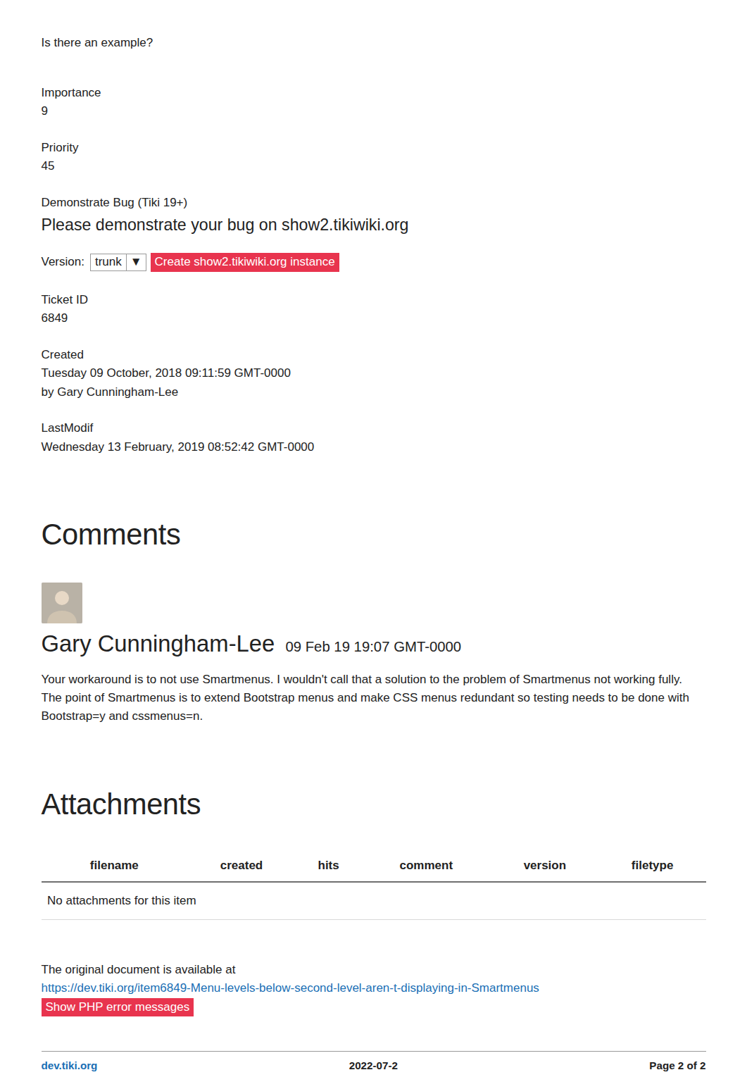Is there an example?
Importance
9
Priority
45
Demonstrate Bug (Tiki 19+)
Please demonstrate your bug on show2.tikiwiki.org
Version: trunk▼ Create show2.tikiwiki.org instance
Ticket ID
6849
Created
Tuesday 09 October, 2018 09:11:59 GMT-0000
by Gary Cunningham-Lee
LastModif
Wednesday 13 February, 2019 08:52:42 GMT-0000
Comments
Gary Cunningham-Lee 09 Feb 19 19:07 GMT-0000
Your workaround is to not use Smartmenus. I wouldn't call that a solution to the problem of Smartmenus not working fully. The point of Smartmenus is to extend Bootstrap menus and make CSS menus redundant so testing needs to be done with Bootstrap=y and cssmenus=n.
Attachments
| filename | created | hits | comment | version | filetype |
| --- | --- | --- | --- | --- | --- |
| No attachments for this item |
The original document is available at
https://dev.tiki.org/item6849-Menu-levels-below-second-level-aren-t-displaying-in-Smartmenus
Show PHP error messages
dev.tiki.org 2022-07-2 Page 2 of 2